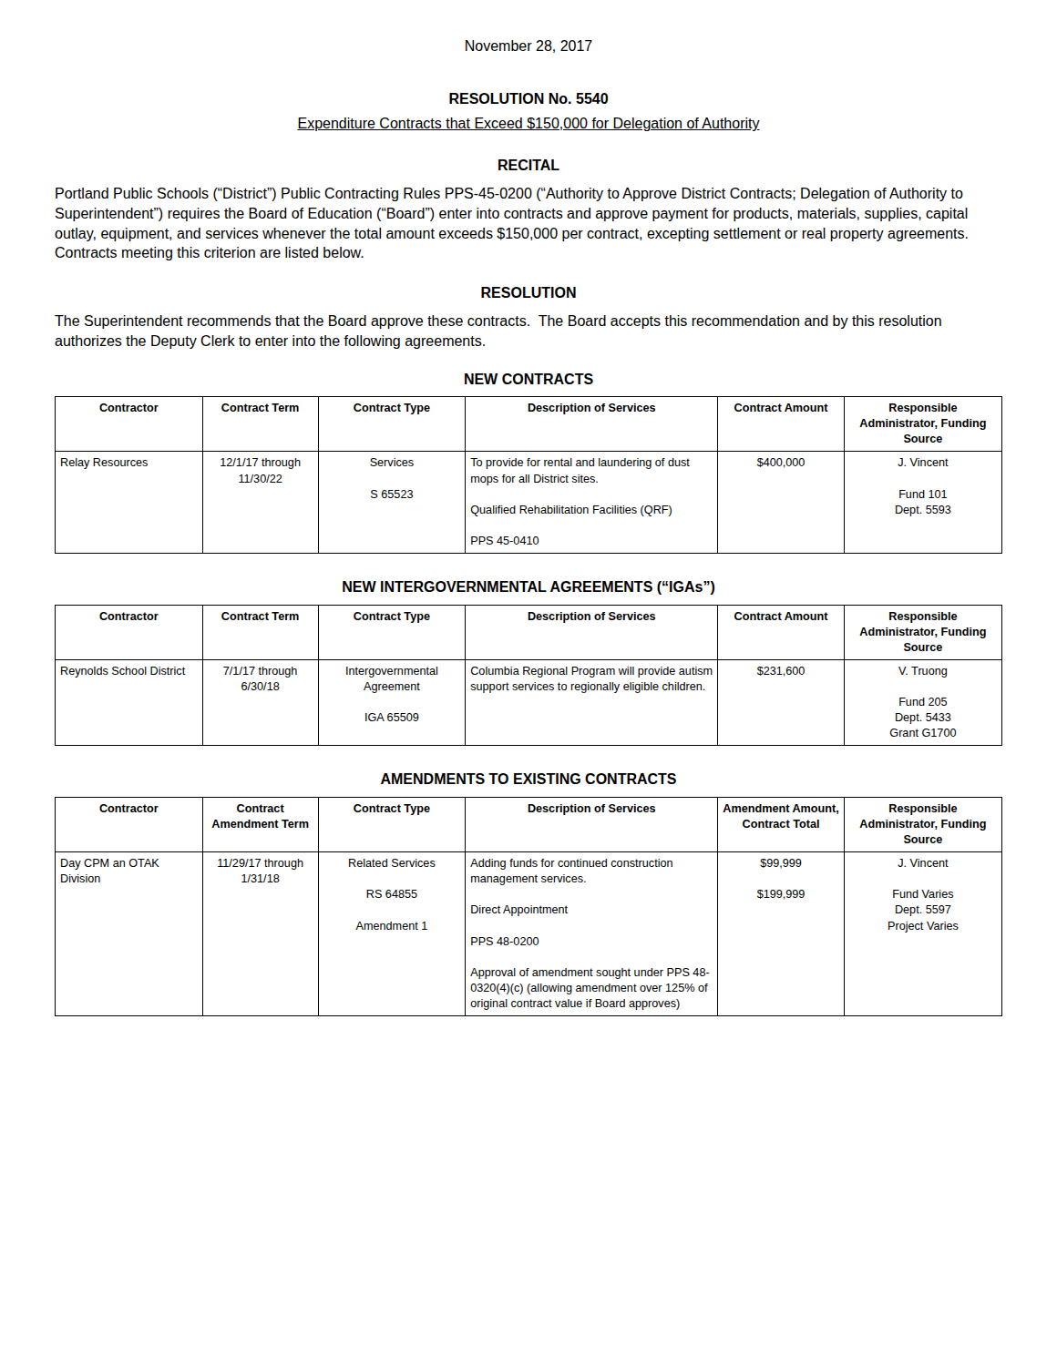November 28, 2017
RESOLUTION No. 5540
Expenditure Contracts that Exceed $150,000 for Delegation of Authority
RECITAL
Portland Public Schools (“District”) Public Contracting Rules PPS-45-0200 (“Authority to Approve District Contracts; Delegation of Authority to Superintendent”) requires the Board of Education (“Board”) enter into contracts and approve payment for products, materials, supplies, capital outlay, equipment, and services whenever the total amount exceeds $150,000 per contract, excepting settlement or real property agreements. Contracts meeting this criterion are listed below.
RESOLUTION
The Superintendent recommends that the Board approve these contracts. The Board accepts this recommendation and by this resolution authorizes the Deputy Clerk to enter into the following agreements.
NEW CONTRACTS
| Contractor | Contract Term | Contract Type | Description of Services | Contract Amount | Responsible Administrator, Funding Source |
| --- | --- | --- | --- | --- | --- |
| Relay Resources | 12/1/17 through 11/30/22 | Services S 65523 | To provide for rental and laundering of dust mops for all District sites. Qualified Rehabilitation Facilities (QRF) PPS 45-0410 | $400,000 | J. Vincent Fund 101 Dept. 5593 |
NEW INTERGOVERNMENTAL AGREEMENTS (“IGAs”)
| Contractor | Contract Term | Contract Type | Description of Services | Contract Amount | Responsible Administrator, Funding Source |
| --- | --- | --- | --- | --- | --- |
| Reynolds School District | 7/1/17 through 6/30/18 | Intergovernmental Agreement IGA 65509 | Columbia Regional Program will provide autism support services to regionally eligible children. | $231,600 | V. Truong Fund 205 Dept. 5433 Grant G1700 |
AMENDMENTS TO EXISTING CONTRACTS
| Contractor | Contract Amendment Term | Contract Type | Description of Services | Amendment Amount, Contract Total | Responsible Administrator, Funding Source |
| --- | --- | --- | --- | --- | --- |
| Day CPM an OTAK Division | 11/29/17 through 1/31/18 | Related Services RS 64855 Amendment 1 | Adding funds for continued construction management services. Direct Appointment PPS 48-0200 Approval of amendment sought under PPS 48-0320(4)(c) (allowing amendment over 125% of original contract value if Board approves) | $99,999 $199,999 | J. Vincent Fund Varies Dept. 5597 Project Varies |